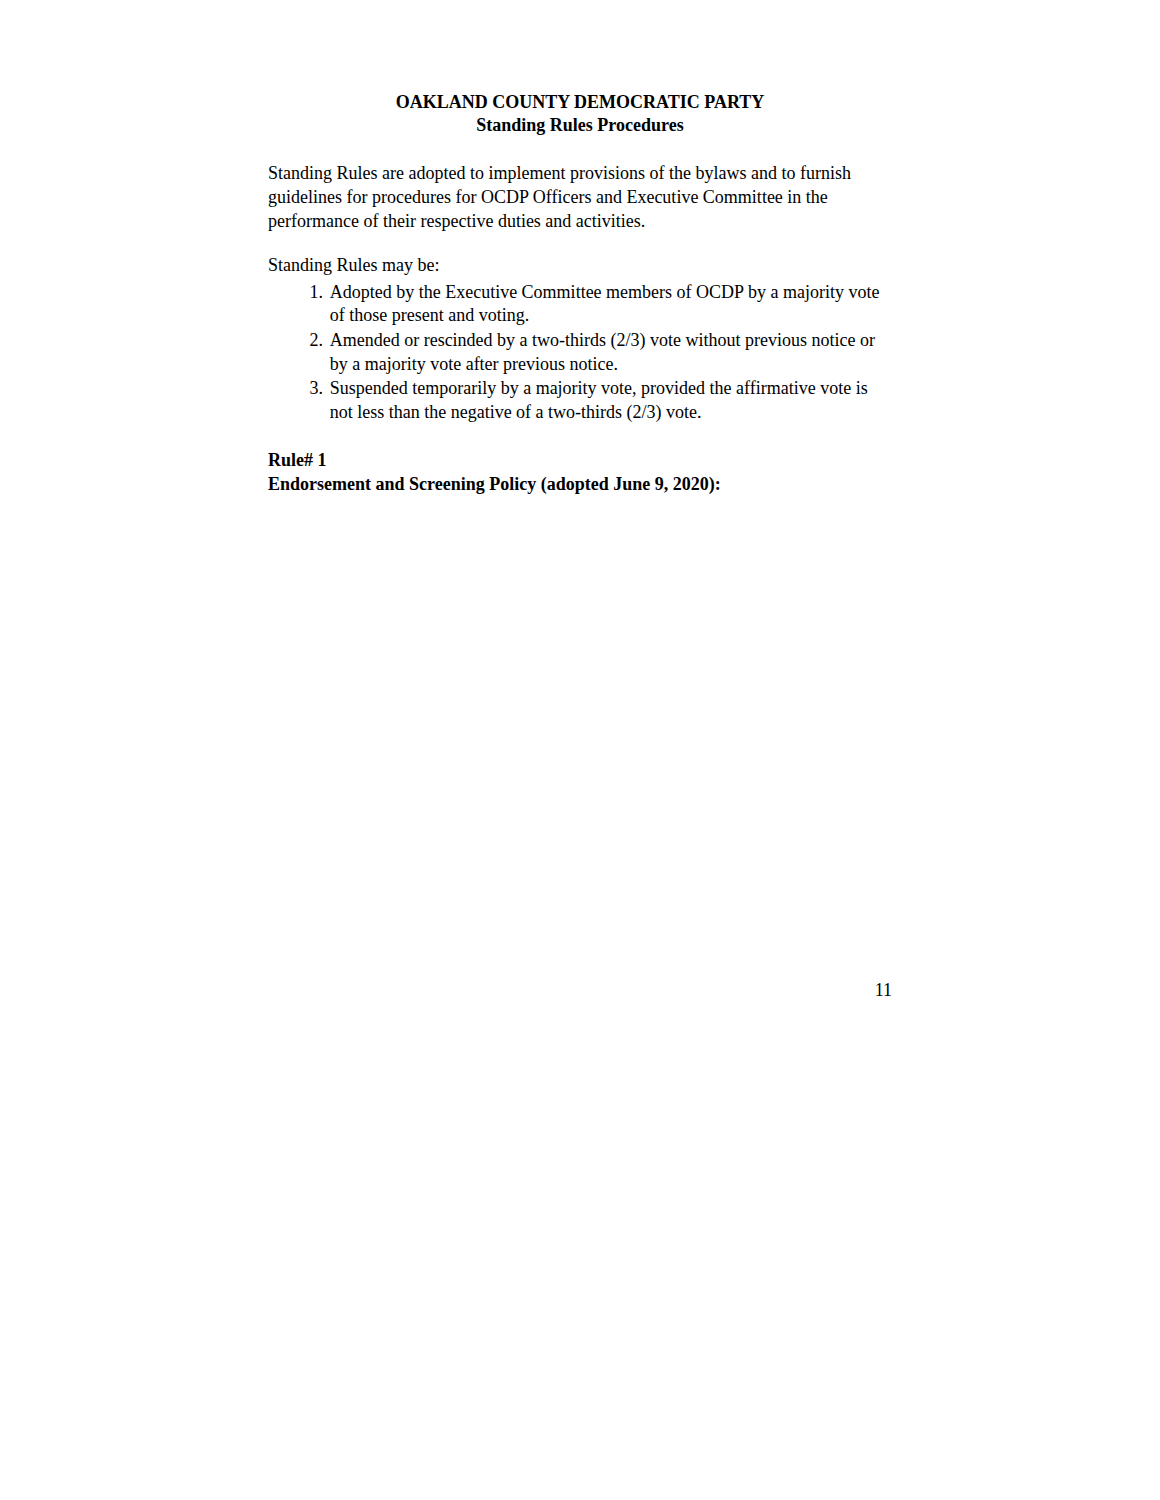OAKLAND COUNTY DEMOCRATIC PARTY Standing Rules Procedures
Standing Rules are adopted to implement provisions of the bylaws and to furnish guidelines for procedures for OCDP Officers and Executive Committee in the performance of their respective duties and activities.
Standing Rules may be:
Adopted by the Executive Committee members of OCDP by a majority vote of those present and voting.
Amended or rescinded by a two-thirds (2/3) vote without previous notice or by a majority vote after previous notice.
Suspended temporarily by a majority vote, provided the affirmative vote is not less than the negative of a two-thirds (2/3) vote.
Rule# 1 Endorsement and Screening Policy (adopted June 9, 2020):
11